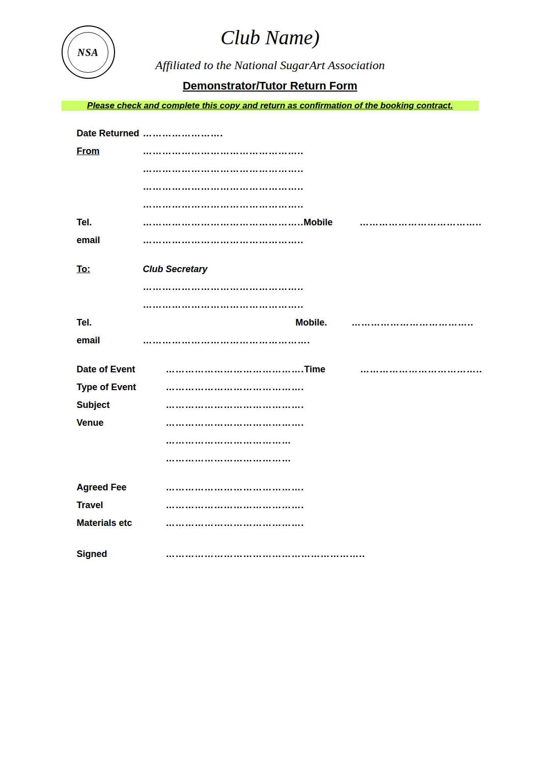NSA
Club Name)
Affiliated to the National SugarArt Association
Demonstrator/Tutor Return Form
Please check and complete this copy and return as confirmation of the booking contract.
Date Returned …………………….
From …………………………………………..
…………………………………………..
…………………………………………..
…………………………………………..
Tel. ………………………………………….. Mobile ………………………………..
email …………………………………………..
To: Club Secretary
…………………………………………..
…………………………………………..
Tel. Mobile. ………………………………..
email …………………………………………….
Date of Event ……………………………………. Time ………………………………..
Type of Event …………………………………….
Subject …………………………………….
Venue …………………………………….
…………………………………
…………………………………
Agreed Fee …………………………………….
Travel …………………………………….
Materials etc …………………………………….
Signed ……………………………………………………..